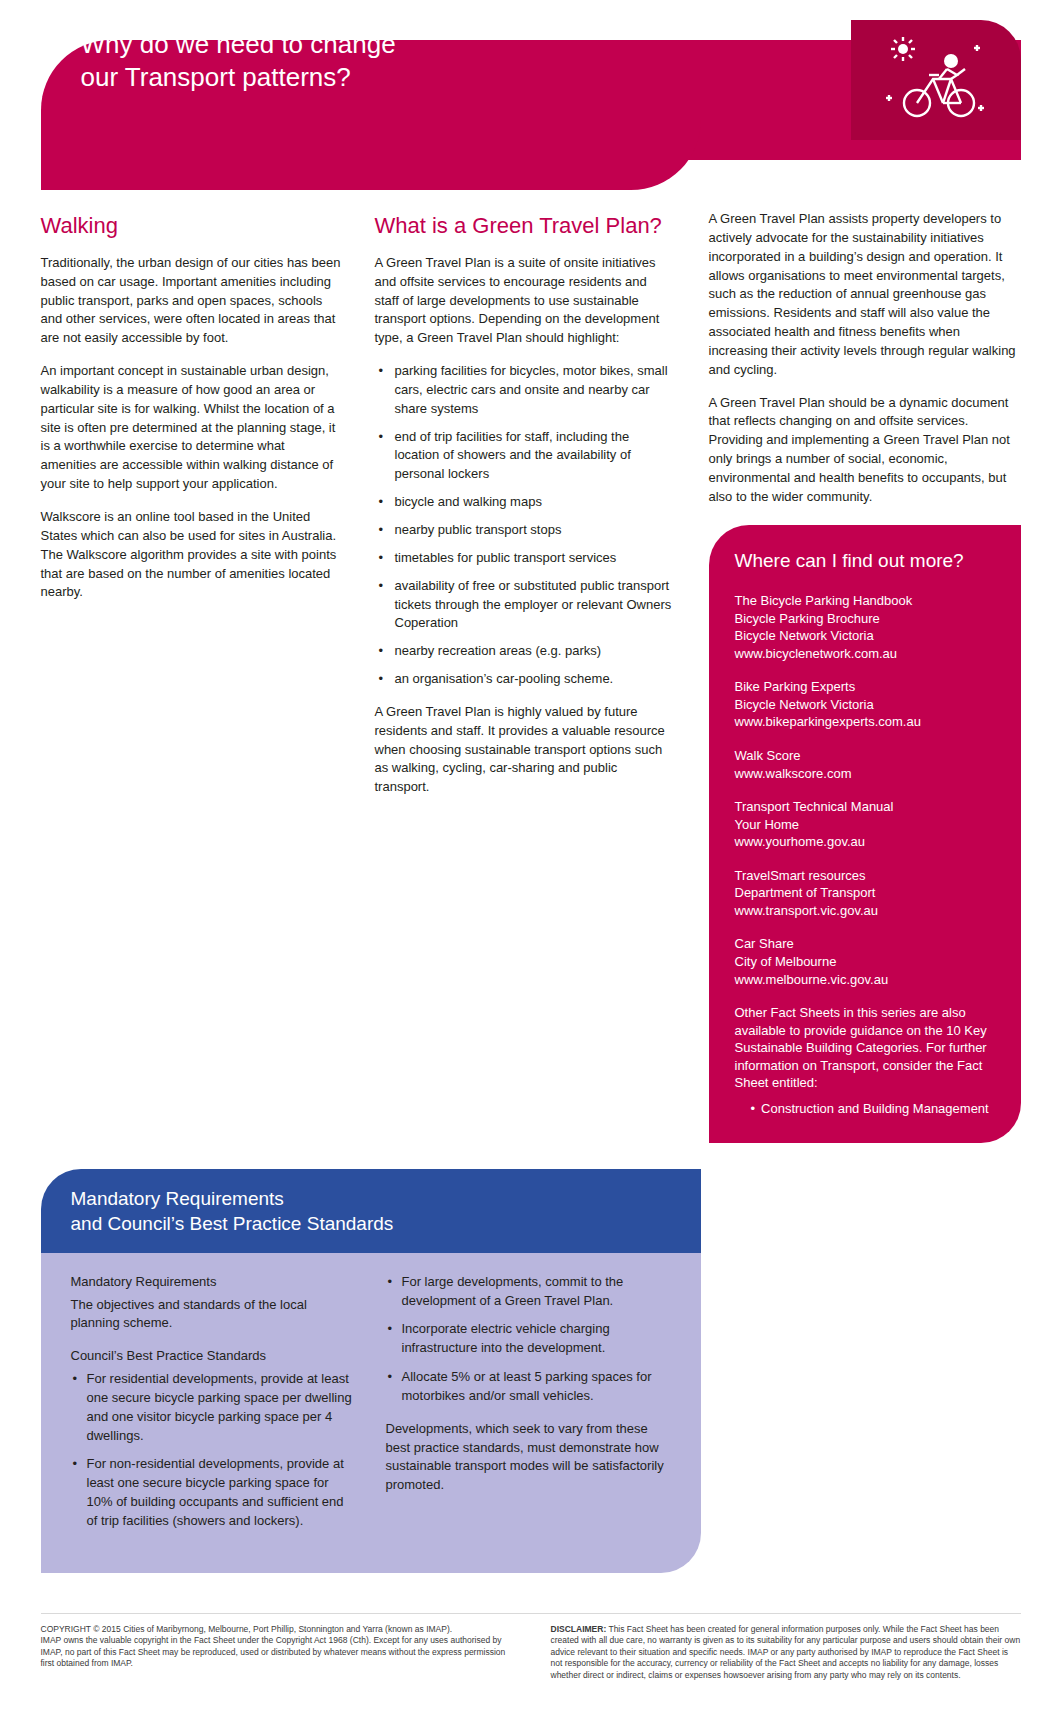Why do we need to change
our Transport patterns?
Walking
Traditionally, the urban design of our cities has been based on car usage. Important amenities including public transport, parks and open spaces, schools and other services, were often located in areas that are not easily accessible by foot.
An important concept in sustainable urban design, walkability is a measure of how good an area or particular site is for walking. Whilst the location of a site is often pre determined at the planning stage, it is a worthwhile exercise to determine what amenities are accessible within walking distance of your site to help support your application.
Walkscore is an online tool based in the United States which can also be used for sites in Australia. The Walkscore algorithm provides a site with points that are based on the number of amenities located nearby.
What is a Green Travel Plan?
A Green Travel Plan is a suite of onsite initiatives and offsite services to encourage residents and staff of large developments to use sustainable transport options. Depending on the development type, a Green Travel Plan should highlight:
parking facilities for bicycles, motor bikes, small cars, electric cars and onsite and nearby car share systems
end of trip facilities for staff, including the location of showers and the availability of personal lockers
bicycle and walking maps
nearby public transport stops
timetables for public transport services
availability of free or substituted public transport tickets through the employer or relevant Owners Coperation
nearby recreation areas (e.g. parks)
an organisation’s car-pooling scheme.
A Green Travel Plan is highly valued by future residents and staff. It provides a valuable resource when choosing sustainable transport options such as walking, cycling, car-sharing and public transport.
A Green Travel Plan assists property developers to actively advocate for the sustainability initiatives incorporated in a building’s design and operation. It allows organisations to meet environmental targets, such as the reduction of annual greenhouse gas emissions. Residents and staff will also value the associated health and fitness benefits when increasing their activity levels through regular walking and cycling.
A Green Travel Plan should be a dynamic document that reflects changing on and offsite services. Providing and implementing a Green Travel Plan not only brings a number of social, economic, environmental and health benefits to occupants, but also to the wider community.
Where can I find out more?
The Bicycle Parking Handbook
Bicycle Parking Brochure
Bicycle Network Victoria
www.bicyclenetwork.com.au
Bike Parking Experts
Bicycle Network Victoria
www.bikeparkingexperts.com.au
Walk Score
www.walkscore.com
Transport Technical Manual
Your Home
www.yourhome.gov.au
TravelSmart resources
Department of Transport
www.transport.vic.gov.au
Car Share
City of Melbourne
www.melbourne.vic.gov.au
Other Fact Sheets in this series are also available to provide guidance on the 10 Key Sustainable Building Categories. For further information on Transport, consider the Fact Sheet entitled:
Construction and Building Management
Mandatory Requirements
and Council’s Best Practice Standards
Mandatory Requirements
The objectives and standards of the local planning scheme.
Council’s Best Practice Standards
For residential developments, provide at least one secure bicycle parking space per dwelling and one visitor bicycle parking space per 4 dwellings.
For non-residential developments, provide at least one secure bicycle parking space for 10% of building occupants and sufficient end of trip facilities (showers and lockers).
For large developments, commit to the development of a Green Travel Plan.
Incorporate electric vehicle charging infrastructure into the development.
Allocate 5% or at least 5 parking spaces for motorbikes and/or small vehicles.
Developments, which seek to vary from these best practice standards, must demonstrate how sustainable transport modes will be satisfactorily promoted.
COPYRIGHT © 2015 Cities of Maribyrnong, Melbourne, Port Phillip, Stonnington and Yarra (known as IMAP).
IMAP owns the valuable copyright in the Fact Sheet under the Copyright Act 1968 (Cth). Except for any uses authorised by IMAP, no part of this Fact Sheet may be reproduced, used or distributed by whatever means without the express permission first obtained from IMAP.
DISCLAIMER: This Fact Sheet has been created for general information purposes only. While the Fact Sheet has been created with all due care, no warranty is given as to its suitability for any particular purpose and users should obtain their own advice relevant to their situation and specific needs. IMAP or any party authorised by IMAP to reproduce the Fact Sheet is not responsible for the accuracy, currency or reliability of the Fact Sheet and accepts no liability for any damage, losses whether direct or indirect, claims or expenses howsoever arising from any party who may rely on its contents.